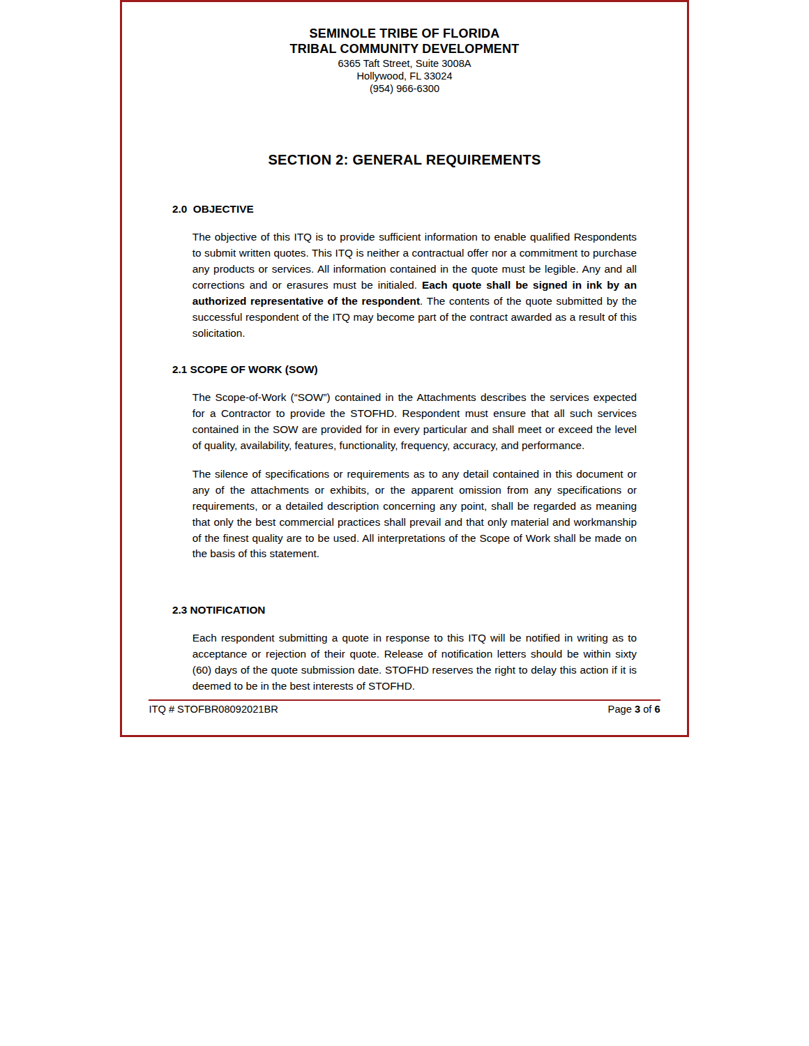SEMINOLE TRIBE OF FLORIDA
TRIBAL COMMUNITY DEVELOPMENT
6365 Taft Street, Suite 3008A
Hollywood, FL 33024
(954) 966-6300
SECTION 2: GENERAL REQUIREMENTS
2.0 OBJECTIVE
The objective of this ITQ is to provide sufficient information to enable qualified Respondents to submit written quotes. This ITQ is neither a contractual offer nor a commitment to purchase any products or services. All information contained in the quote must be legible. Any and all corrections and or erasures must be initialed. Each quote shall be signed in ink by an authorized representative of the respondent. The contents of the quote submitted by the successful respondent of the ITQ may become part of the contract awarded as a result of this solicitation.
2.1 SCOPE OF WORK (SOW)
The Scope-of-Work (“SOW”) contained in the Attachments describes the services expected for a Contractor to provide the STOFHD. Respondent must ensure that all such services contained in the SOW are provided for in every particular and shall meet or exceed the level of quality, availability, features, functionality, frequency, accuracy, and performance.
The silence of specifications or requirements as to any detail contained in this document or any of the attachments or exhibits, or the apparent omission from any specifications or requirements, or a detailed description concerning any point, shall be regarded as meaning that only the best commercial practices shall prevail and that only material and workmanship of the finest quality are to be used. All interpretations of the Scope of Work shall be made on the basis of this statement.
2.3 NOTIFICATION
Each respondent submitting a quote in response to this ITQ will be notified in writing as to acceptance or rejection of their quote. Release of notification letters should be within sixty (60) days of the quote submission date. STOFHD reserves the right to delay this action if it is deemed to be in the best interests of STOFHD.
ITQ # STOFBR08092021BR
Page 3 of 6